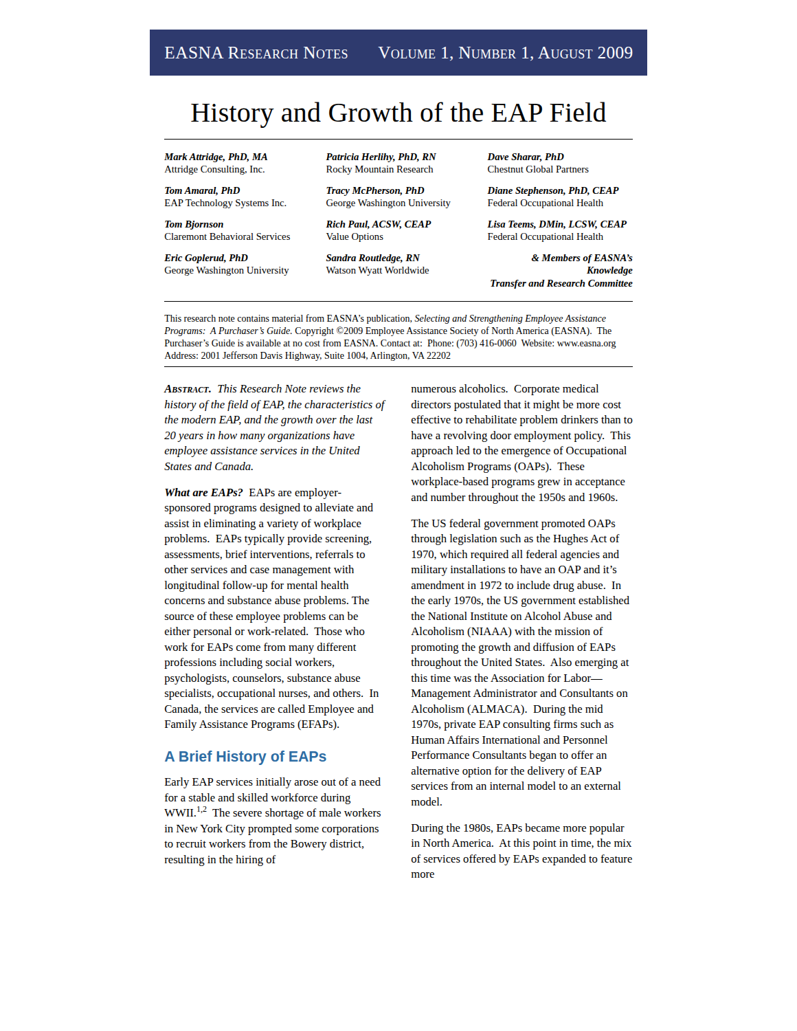EASNA Research Notes Volume 1, Number 1, August 2009
History and Growth of the EAP Field
Mark Attridge, PhD, MA
Attridge Consulting, Inc.
Patricia Herlihy, PhD, RN
Rocky Mountain Research
Dave Sharar, PhD
Chestnut Global Partners
Tom Amaral, PhD
EAP Technology Systems Inc.
Tracy McPherson, PhD
George Washington University
Diane Stephenson, PhD, CEAP
Federal Occupational Health
Tom Bjornson
Claremont Behavioral Services
Rich Paul, ACSW, CEAP
Value Options
Lisa Teems, DMin, LCSW, CEAP
Federal Occupational Health
Eric Goplerud, PhD
George Washington University
Sandra Routledge, RN
Watson Wyatt Worldwide
& Members of EASNA’s Knowledge
Transfer and Research Committee
This research note contains material from EASNA’s publication, Selecting and Strengthening Employee Assistance Programs: A Purchaser’s Guide. Copyright ©2009 Employee Assistance Society of North America (EASNA). The Purchaser’s Guide is available at no cost from EASNA. Contact at: Phone: (703) 416-0060 Website: www.easna.org Address: 2001 Jefferson Davis Highway, Suite 1004, Arlington, VA 22202
Abstract. This Research Note reviews the history of the field of EAP, the characteristics of the modern EAP, and the growth over the last 20 years in how many organizations have employee assistance services in the United States and Canada.
What are EAPs? EAPs are employer-sponsored programs designed to alleviate and assist in eliminating a variety of workplace problems. EAPs typically provide screening, assessments, brief interventions, referrals to other services and case management with longitudinal follow-up for mental health concerns and substance abuse problems. The source of these employee problems can be either personal or work-related. Those who work for EAPs come from many different professions including social workers, psychologists, counselors, substance abuse specialists, occupational nurses, and others. In Canada, the services are called Employee and Family Assistance Programs (EFAPs).
A Brief History of EAPs
Early EAP services initially arose out of a need for a stable and skilled workforce during WWII.1,2 The severe shortage of male workers in New York City prompted some corporations to recruit workers from the Bowery district, resulting in the hiring of
numerous alcoholics. Corporate medical directors postulated that it might be more cost effective to rehabilitate problem drinkers than to have a revolving door employment policy. This approach led to the emergence of Occupational Alcoholism Programs (OAPs). These workplace-based programs grew in acceptance and number throughout the 1950s and 1960s.
The US federal government promoted OAPs through legislation such as the Hughes Act of 1970, which required all federal agencies and military installations to have an OAP and it’s amendment in 1972 to include drug abuse. In the early 1970s, the US government established the National Institute on Alcohol Abuse and Alcoholism (NIAAA) with the mission of promoting the growth and diffusion of EAPs throughout the United States. Also emerging at this time was the Association for Labor—Management Administrator and Consultants on Alcoholism (ALMACA). During the mid 1970s, private EAP consulting firms such as Human Affairs International and Personnel Performance Consultants began to offer an alternative option for the delivery of EAP services from an internal model to an external model.
During the 1980s, EAPs became more popular in North America. At this point in time, the mix of services offered by EAPs expanded to feature more